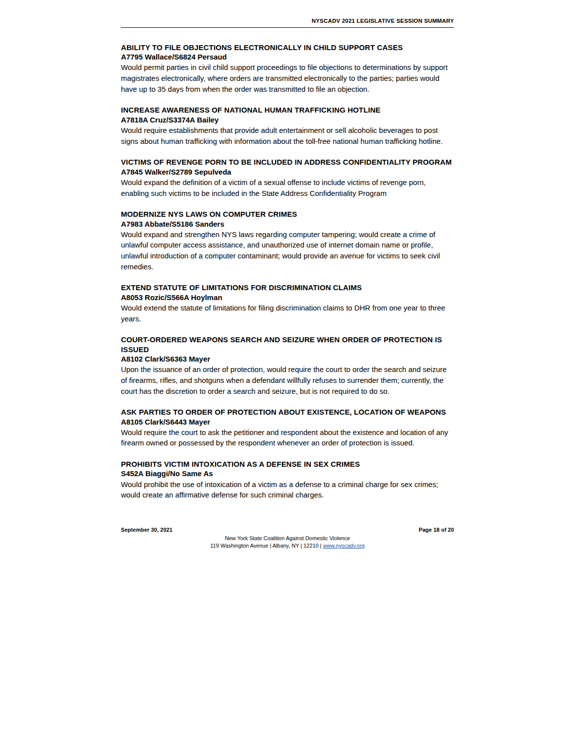NYSCADV 2021 LEGISLATIVE SESSION SUMMARY
ABILITY TO FILE OBJECTIONS ELECTRONICALLY IN CHILD SUPPORT CASES
A7795 Wallace/S6824 Persaud
Would permit parties in civil child support proceedings to file objections to determinations by support magistrates electronically, where orders are transmitted electronically to the parties; parties would have up to 35 days from when the order was transmitted to file an objection.
INCREASE AWARENESS OF NATIONAL HUMAN TRAFFICKING HOTLINE
A7818A Cruz/S3374A Bailey
Would require establishments that provide adult entertainment or sell alcoholic beverages to post signs about human trafficking with information about the toll-free national human trafficking hotline.
VICTIMS OF REVENGE PORN TO BE INCLUDED IN ADDRESS CONFIDENTIALITY PROGRAM
A7845 Walker/S2789 Sepulveda
Would expand the definition of a victim of a sexual offense to include victims of revenge porn, enabling such victims to be included in the State Address Confidentiality Program
MODERNIZE NYS LAWS ON COMPUTER CRIMES
A7983 Abbate/S5186 Sanders
Would expand and strengthen NYS laws regarding computer tampering; would create a crime of unlawful computer access assistance, and unauthorized use of internet domain name or profile, unlawful introduction of a computer contaminant; would provide an avenue for victims to seek civil remedies.
EXTEND STATUTE OF LIMITATIONS FOR DISCRIMINATION CLAIMS
A8053 Rozic/S566A Hoylman
Would extend the statute of limitations for filing discrimination claims to DHR from one year to three years.
COURT-ORDERED WEAPONS SEARCH AND SEIZURE WHEN ORDER OF PROTECTION IS ISSUED
A8102 Clark/S6363 Mayer
Upon the issuance of an order of protection, would require the court to order the search and seizure of firearms, rifles, and shotguns when a defendant willfully refuses to surrender them; currently, the court has the discretion to order a search and seizure, but is not required to do so.
ASK PARTIES TO ORDER OF PROTECTION ABOUT EXISTENCE, LOCATION OF WEAPONS
A8105 Clark/S6443 Mayer
Would require the court to ask the petitioner and respondent about the existence and location of any firearm owned or possessed by the respondent whenever an order of protection is issued.
PROHIBITS VICTIM INTOXICATION AS A DEFENSE IN SEX CRIMES
S452A Biaggi/No Same As
Would prohibit the use of intoxication of a victim as a defense to a criminal charge for sex crimes; would create an affirmative defense for such criminal charges.
September 30, 2021 Page 18 of 20
New York State Coalition Against Domestic Violence
119 Washington Avenue | Albany, NY | 12210 | www.nyscadv.org